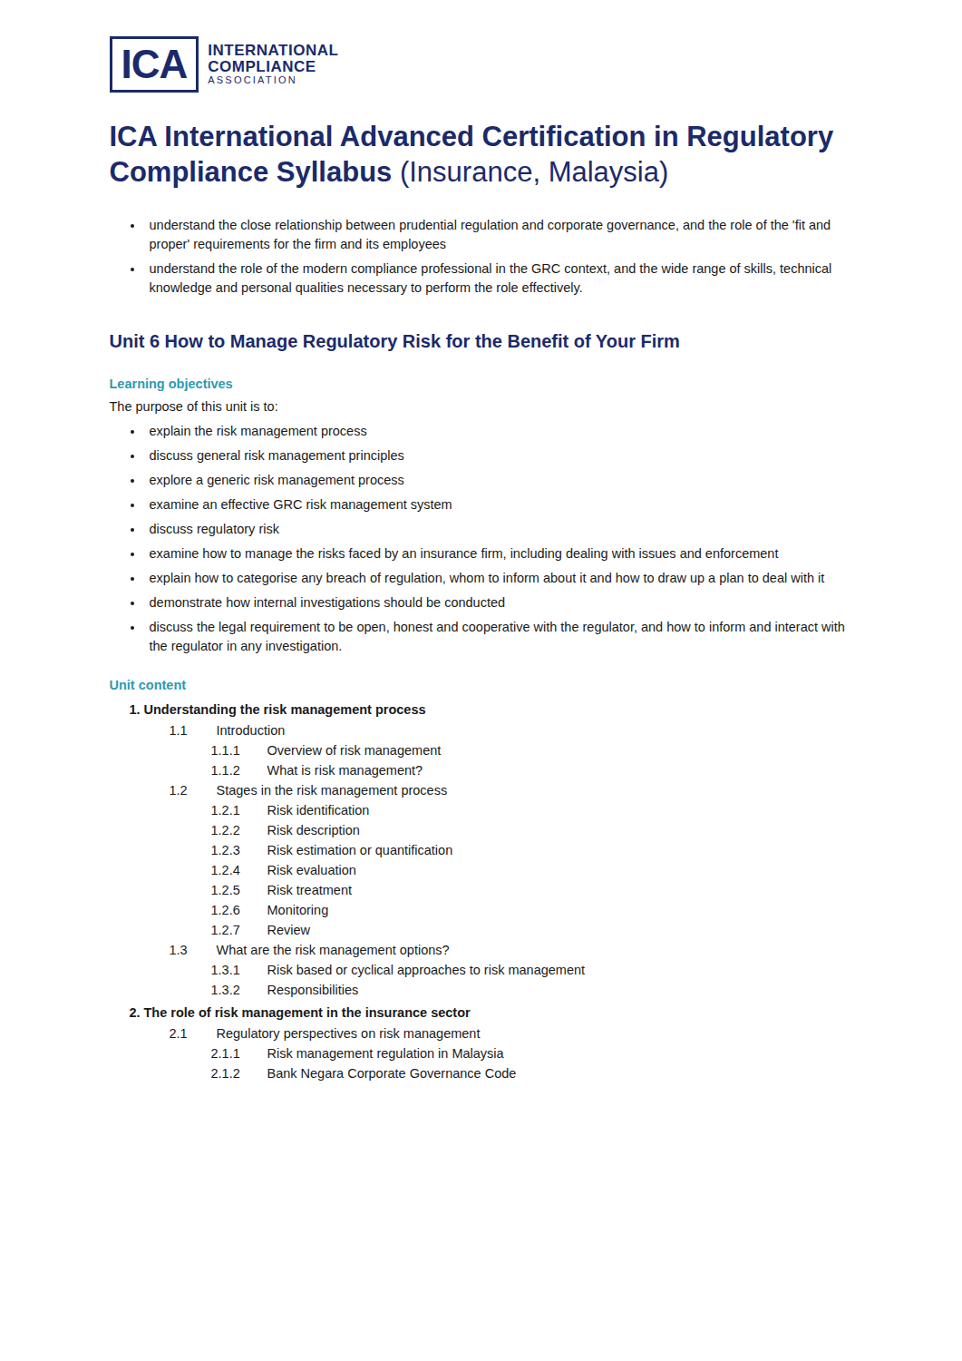ICA INTERNATIONAL COMPLIANCE ASSOCIATION
ICA International Advanced Certification in Regulatory Compliance Syllabus (Insurance, Malaysia)
understand the close relationship between prudential regulation and corporate governance, and the role of the 'fit and proper' requirements for the firm and its employees
understand the role of the modern compliance professional in the GRC context, and the wide range of skills, technical knowledge and personal qualities necessary to perform the role effectively.
Unit 6 How to Manage Regulatory Risk for the Benefit of Your Firm
Learning objectives
The purpose of this unit is to:
explain the risk management process
discuss general risk management principles
explore a generic risk management process
examine an effective GRC risk management system
discuss regulatory risk
examine how to manage the risks faced by an insurance firm, including dealing with issues and enforcement
explain how to categorise any breach of regulation, whom to inform about it and how to draw up a plan to deal with it
demonstrate how internal investigations should be conducted
discuss the legal requirement to be open, honest and cooperative with the regulator, and how to inform and interact with the regulator in any investigation.
Unit content
Understanding the risk management process
1.1 Introduction
1.1.1 Overview of risk management
1.1.2 What is risk management?
1.2 Stages in the risk management process
1.2.1 Risk identification
1.2.2 Risk description
1.2.3 Risk estimation or quantification
1.2.4 Risk evaluation
1.2.5 Risk treatment
1.2.6 Monitoring
1.2.7 Review
1.3 What are the risk management options?
1.3.1 Risk based or cyclical approaches to risk management
1.3.2 Responsibilities
The role of risk management in the insurance sector
2.1 Regulatory perspectives on risk management
2.1.1 Risk management regulation in Malaysia
2.1.2 Bank Negara Corporate Governance Code